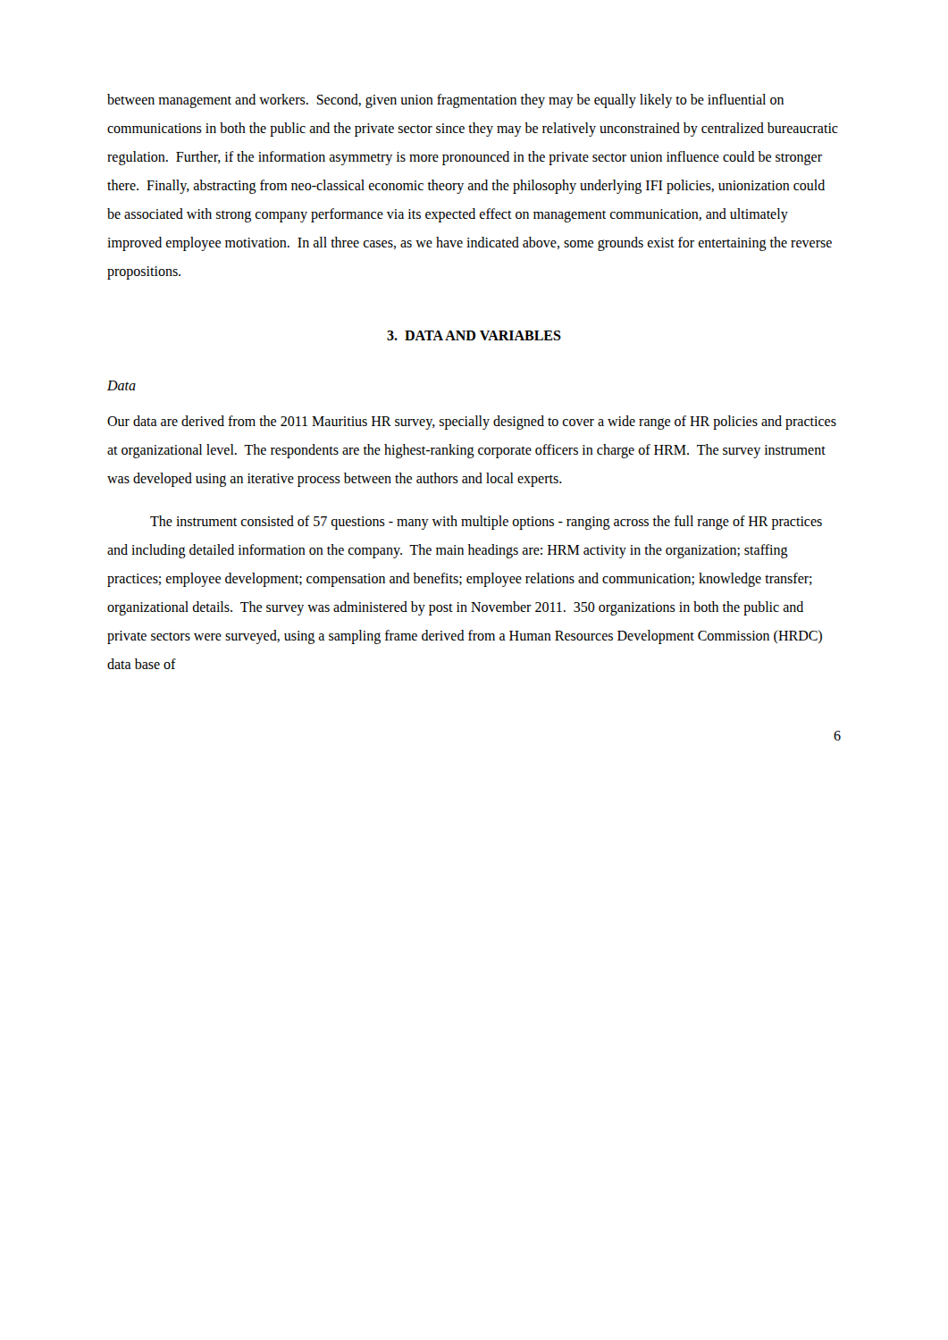between management and workers. Second, given union fragmentation they may be equally likely to be influential on communications in both the public and the private sector since they may be relatively unconstrained by centralized bureaucratic regulation. Further, if the information asymmetry is more pronounced in the private sector union influence could be stronger there. Finally, abstracting from neo-classical economic theory and the philosophy underlying IFI policies, unionization could be associated with strong company performance via its expected effect on management communication, and ultimately improved employee motivation. In all three cases, as we have indicated above, some grounds exist for entertaining the reverse propositions.
3. DATA AND VARIABLES
Data
Our data are derived from the 2011 Mauritius HR survey, specially designed to cover a wide range of HR policies and practices at organizational level. The respondents are the highest-ranking corporate officers in charge of HRM. The survey instrument was developed using an iterative process between the authors and local experts.
The instrument consisted of 57 questions - many with multiple options - ranging across the full range of HR practices and including detailed information on the company. The main headings are: HRM activity in the organization; staffing practices; employee development; compensation and benefits; employee relations and communication; knowledge transfer; organizational details. The survey was administered by post in November 2011. 350 organizations in both the public and private sectors were surveyed, using a sampling frame derived from a Human Resources Development Commission (HRDC) data base of
6